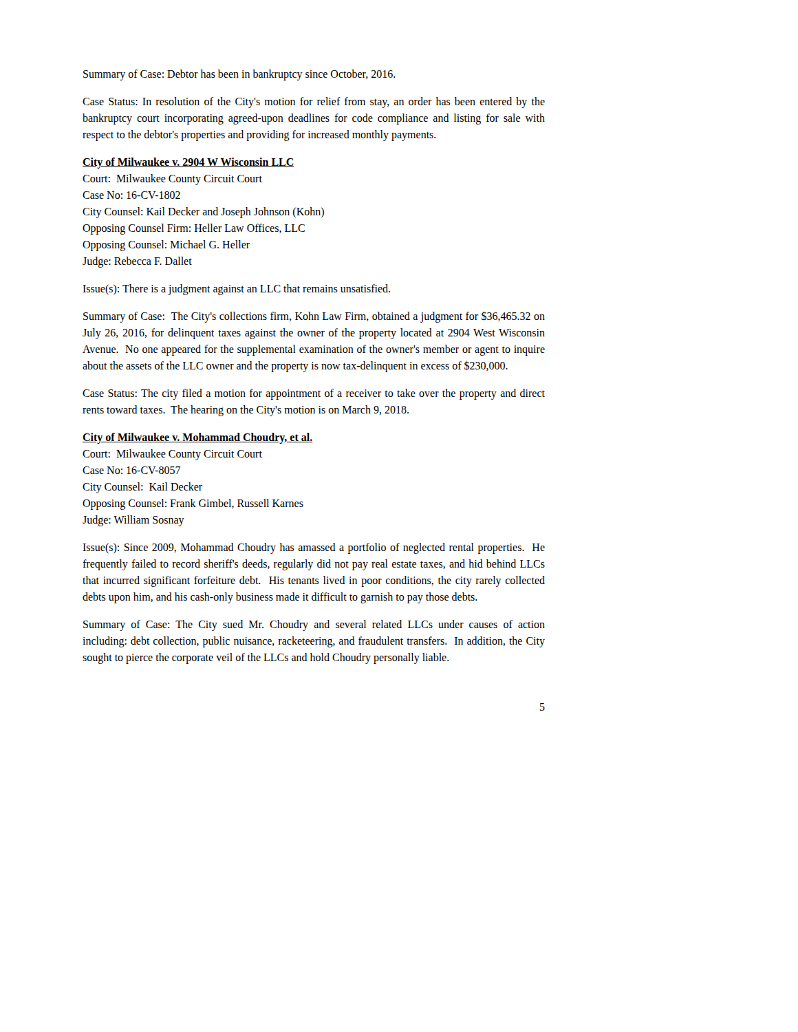Summary of Case: Debtor has been in bankruptcy since October, 2016.
Case Status: In resolution of the City's motion for relief from stay, an order has been entered by the bankruptcy court incorporating agreed-upon deadlines for code compliance and listing for sale with respect to the debtor's properties and providing for increased monthly payments.
City of Milwaukee v. 2904 W Wisconsin LLC
Court: Milwaukee County Circuit Court
Case No: 16-CV-1802
City Counsel: Kail Decker and Joseph Johnson (Kohn)
Opposing Counsel Firm: Heller Law Offices, LLC
Opposing Counsel: Michael G. Heller
Judge: Rebecca F. Dallet
Issue(s): There is a judgment against an LLC that remains unsatisfied.
Summary of Case: The City's collections firm, Kohn Law Firm, obtained a judgment for $36,465.32 on July 26, 2016, for delinquent taxes against the owner of the property located at 2904 West Wisconsin Avenue. No one appeared for the supplemental examination of the owner's member or agent to inquire about the assets of the LLC owner and the property is now tax-delinquent in excess of $230,000.
Case Status: The city filed a motion for appointment of a receiver to take over the property and direct rents toward taxes. The hearing on the City's motion is on March 9, 2018.
City of Milwaukee v. Mohammad Choudry, et al.
Court: Milwaukee County Circuit Court
Case No: 16-CV-8057
City Counsel: Kail Decker
Opposing Counsel: Frank Gimbel, Russell Karnes
Judge: William Sosnay
Issue(s): Since 2009, Mohammad Choudry has amassed a portfolio of neglected rental properties. He frequently failed to record sheriff's deeds, regularly did not pay real estate taxes, and hid behind LLCs that incurred significant forfeiture debt. His tenants lived in poor conditions, the city rarely collected debts upon him, and his cash-only business made it difficult to garnish to pay those debts.
Summary of Case: The City sued Mr. Choudry and several related LLCs under causes of action including: debt collection, public nuisance, racketeering, and fraudulent transfers. In addition, the City sought to pierce the corporate veil of the LLCs and hold Choudry personally liable.
5